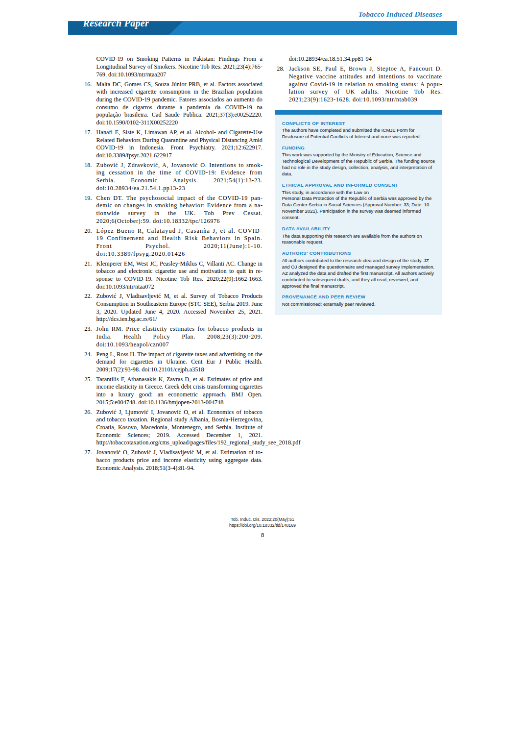Tobacco Induced Diseases
Research Paper
COVID-19 on Smoking Patterns in Pakistan: Findings From a Longitudinal Survey of Smokers. Nicotine Tob Res. 2021;23(4):765-769. doi:10.1093/ntr/ntaa207
16. Malta DC, Gomes CS, Souza Júnior PRB, et al. Factors associated with increased cigarette consumption in the Brazilian population during the COVID-19 pandemic. Fatores associados ao aumento do consumo de cigarros durante a pandemia da COVID-19 na população brasileira. Cad Saude Publica. 2021;37(3):e00252220. doi:10.1590/0102-311X00252220
17. Hanafi E, Siste K, Limawan AP, et al. Alcohol- and Cigarette-Use Related Behaviors During Quarantine and Physical Distancing Amid COVID-19 in Indonesia. Front Psychiatry. 2021;12:622917. doi:10.3389/fpsyt.2021.622917
18. Zubović J, Zdravković, A, Jovanović O. Intentions to smoking cessation in the time of COVID-19: Evidence from Serbia. Economic Analysis. 2021;54(1):13-23. doi:10.28934/ea.21.54.1.pp13-23
19. Chen DT. The psychosocial impact of the COVID-19 pandemic on changes in smoking behavior: Evidence from a nationwide survey in the UK. Tob Prev Cessat. 2020;6(October):59. doi:10.18332/tpc/126976
20. López-Bueno R, Calatayud J, Casanña J, et al. COVID-19 Confinement and Health Risk Behaviors in Spain. Front Psychol. 2020;11(June):1-10. doi:10.3389/fpsyg.2020.01426
21. Klemperer EM, West JC, Peasley-Miklus C, Villanti AC. Change in tobacco and electronic cigarette use and motivation to quit in response to COVID-19. Nicotine Tob Res. 2020;22(9):1662-1663. doi:10.1093/ntr/ntaa072
22. Zubović J, Vladisavljević M, et al. Survey of Tobacco Products Consumption in Southeastern Europe (STC-SEE), Serbia 2019. June 3, 2020. Updated June 4, 2020. Accessed November 25, 2021. http://dcs.ien.bg.ac.rs/61/
23. John RM. Price elasticity estimates for tobacco products in India. Health Policy Plan. 2008;23(3):200-209. doi:10.1093/heapol/czn007
24. Peng L, Ross H. The impact of cigarette taxes and advertising on the demand for cigarettes in Ukraine. Cent Eur J Public Health. 2009;17(2):93-98. doi:10.21101/cejph.a3518
25. Tarantilis F, Athanasakis K, Zavras D, et al. Estimates of price and income elasticity in Greece. Greek debt crisis transforming cigarettes into a luxury good: an econometric approach. BMJ Open. 2015;5:e004748. doi:10.1136/bmjopen-2013-004748
26. Zubović J, Ljumović I, Jovanović O, et al. Economics of tobacco and tobacco taxation. Regional study Albania, Bosnia-Herzegovina, Croatia, Kosovo, Macedonia, Montenegro, and Serbia. Institute of Economic Sciences; 2019. Accessed December 1, 2021. http://tobaccotaxation.org/cms_upload/pages/files/192_regional_study_see_2018.pdf
27. Jovanović O, Zubović J, Vladisavljević M, et al. Estimation of tobacco products price and income elasticity using aggregate data. Economic Analysis. 2018;51(3-4):81-94.
doi:10.28934/ea.18.51.34.pp81-94
28. Jackson SE, Paul E, Brown J, Steptoe A, Fancourt D. Negative vaccine attitudes and intentions to vaccinate against Covid-19 in relation to smoking status: A population survey of UK adults. Nicotine Tob Res. 2021;23(9):1623-1628. doi:10.1093/ntr/ntab039
Conflicts of Interest
The authors have completed and submitted the ICMJE Form for Disclosure of Potential Conflicts of Interest and none was reported.
Funding
This work was supported by the Ministry of Education, Science and Technological Development of the Republic of Serbia. The funding source had no role in the study design, collection, analysis, and interpretation of data.
Ethical Approval and Informed Consent
This study, in accordance with the Law on
Personal Data Protection of the Republic of Serbia was approved by the Data Center Serbia in Social Sciences (Approval Number: 33; Date: 10 November 2021). Participation in the survey was deemed informed consent.
Data Availability
The data supporting this research are available from the authors on reasonable request.
Authors' Contributions
All authors contributed to the research idea and design of the study. JZ and OJ designed the questionnaire and managed survey implementation. AZ analyzed the data and drafted the first manuscript. All authors actively contributed to subsequent drafts, and they all read, reviewed, and approved the final manuscript.
Provenance and Peer Review
Not commissioned; externally peer reviewed.
Tob. Induc. Dis. 2022;20(May):51
https://doi.org/10.18332/tid/148169
8